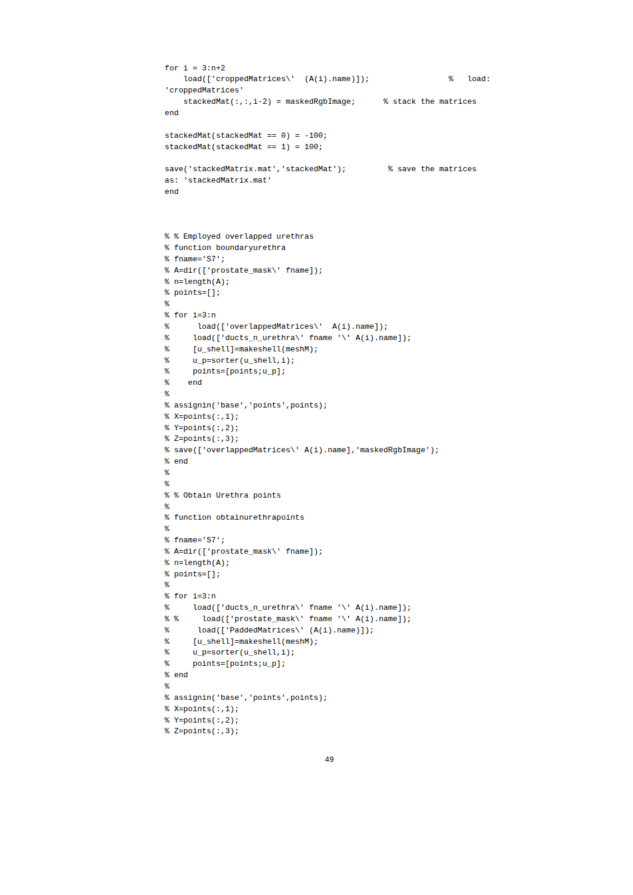for i = 3:n+2
    load(['croppedMatrices\'  (A(i).name)]);                 %   load:
'croppedMatrices'
    stackedMat(:,:,i-2) = maskedRgbImage;      % stack the matrices
end

stackedMat(stackedMat == 0) = -100;
stackedMat(stackedMat == 1) = 100;

save('stackedMatrix.mat','stackedMat');         % save the matrices
as: 'stackedMatrix.mat'
end



% % Employed overlapped urethras
% function boundaryurethra
% fname='S7';
% A=dir(['prostate_mask\' fname]);
% n=length(A);
% points=[];
%
% for i=3:n
%      load(['overlappedMatrices\'  A(i).name]);
%     load(['ducts_n_urethra\' fname '\' A(i).name]);
%     [u_shell]=makeshell(meshM);
%     u_p=sorter(u_shell,i);
%     points=[points;u_p];
%    end
%
% assignin('base','points',points);
% X=points(:,1);
% Y=points(:,2);
% Z=points(:,3);
% save(['overlappedMatrices\' A(i).name],'maskedRgbImage');
% end
%
%
% % Obtain Urethra points
%
% function obtainurethrapoints
%
% fname='S7';
% A=dir(['prostate_mask\' fname]);
% n=length(A);
% points=[];
%
% for i=3:n
%     load(['ducts_n_urethra\' fname '\' A(i).name]);
% %     load(['prostate_mask\' fname '\' A(i).name]);
%      load(['PaddedMatrices\' (A(i).name)]);
%     [u_shell]=makeshell(meshM);
%     u_p=sorter(u_shell,i);
%     points=[points;u_p];
% end
%
% assignin('base','points',points);
% X=points(:,1);
% Y=points(:,2);
% Z=points(:,3);
49